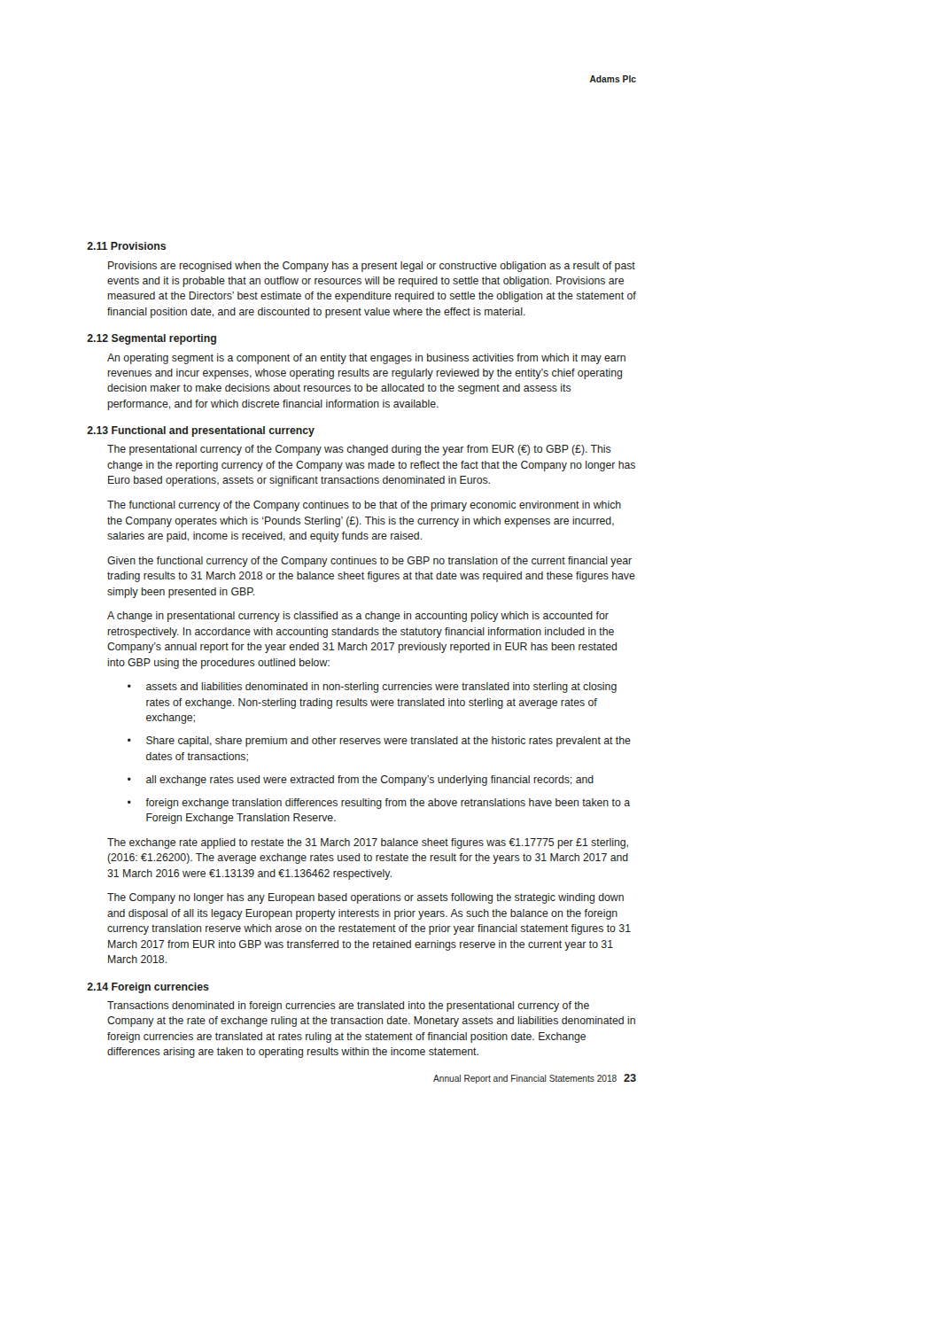Adams Plc
2.11 Provisions
Provisions are recognised when the Company has a present legal or constructive obligation as a result of past events and it is probable that an outflow or resources will be required to settle that obligation. Provisions are measured at the Directors’ best estimate of the expenditure required to settle the obligation at the statement of financial position date, and are discounted to present value where the effect is material.
2.12 Segmental reporting
An operating segment is a component of an entity that engages in business activities from which it may earn revenues and incur expenses, whose operating results are regularly reviewed by the entity’s chief operating decision maker to make decisions about resources to be allocated to the segment and assess its performance, and for which discrete financial information is available.
2.13 Functional and presentational currency
The presentational currency of the Company was changed during the year from EUR (€) to GBP (£). This change in the reporting currency of the Company was made to reflect the fact that the Company no longer has Euro based operations, assets or significant transactions denominated in Euros.
The functional currency of the Company continues to be that of the primary economic environment in which the Company operates which is ‘Pounds Sterling’ (£). This is the currency in which expenses are incurred, salaries are paid, income is received, and equity funds are raised.
Given the functional currency of the Company continues to be GBP no translation of the current financial year trading results to 31 March 2018 or the balance sheet figures at that date was required and these figures have simply been presented in GBP.
A change in presentational currency is classified as a change in accounting policy which is accounted for retrospectively. In accordance with accounting standards the statutory financial information included in the Company’s annual report for the year ended 31 March 2017 previously reported in EUR has been restated into GBP using the procedures outlined below:
assets and liabilities denominated in non-sterling currencies were translated into sterling at closing rates of exchange. Non-sterling trading results were translated into sterling at average rates of exchange;
Share capital, share premium and other reserves were translated at the historic rates prevalent at the dates of transactions;
all exchange rates used were extracted from the Company’s underlying financial records; and
foreign exchange translation differences resulting from the above retranslations have been taken to a Foreign Exchange Translation Reserve.
The exchange rate applied to restate the 31 March 2017 balance sheet figures was €1.17775 per £1 sterling, (2016: €1.26200). The average exchange rates used to restate the result for the years to 31 March 2017 and 31 March 2016 were €1.13139 and €1.136462 respectively.
The Company no longer has any European based operations or assets following the strategic winding down and disposal of all its legacy European property interests in prior years. As such the balance on the foreign currency translation reserve which arose on the restatement of the prior year financial statement figures to 31 March 2017 from EUR into GBP was transferred to the retained earnings reserve in the current year to 31 March 2018.
2.14 Foreign currencies
Transactions denominated in foreign currencies are translated into the presentational currency of the Company at the rate of exchange ruling at the transaction date. Monetary assets and liabilities denominated in foreign currencies are translated at rates ruling at the statement of financial position date. Exchange differences arising are taken to operating results within the income statement.
Annual Report and Financial Statements 201823